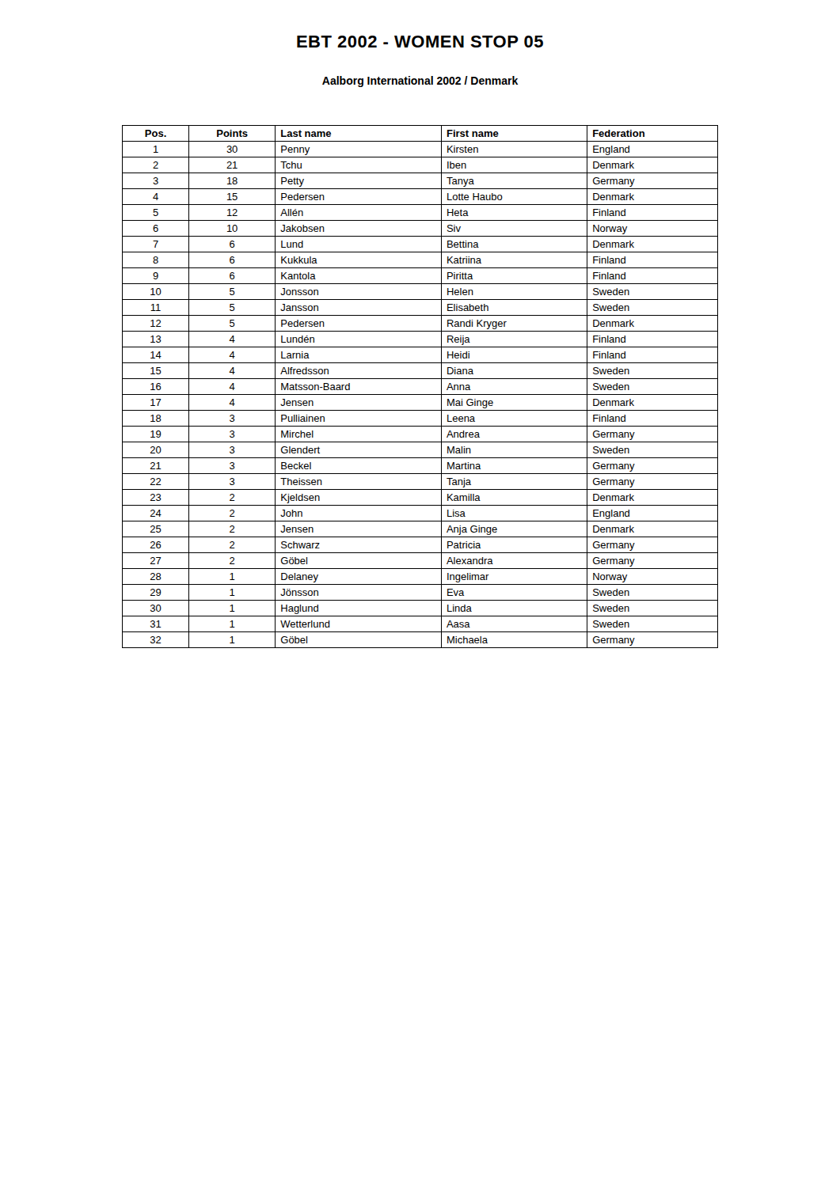EBT 2002 - WOMEN STOP 05
Aalborg International 2002 / Denmark
| Pos. | Points | Last name | First name | Federation |
| --- | --- | --- | --- | --- |
| 1 | 30 | Penny | Kirsten | England |
| 2 | 21 | Tchu | Iben | Denmark |
| 3 | 18 | Petty | Tanya | Germany |
| 4 | 15 | Pedersen | Lotte Haubo | Denmark |
| 5 | 12 | Allén | Heta | Finland |
| 6 | 10 | Jakobsen | Siv | Norway |
| 7 | 6 | Lund | Bettina | Denmark |
| 8 | 6 | Kukkula | Katriina | Finland |
| 9 | 6 | Kantola | Piritta | Finland |
| 10 | 5 | Jonsson | Helen | Sweden |
| 11 | 5 | Jansson | Elisabeth | Sweden |
| 12 | 5 | Pedersen | Randi Kryger | Denmark |
| 13 | 4 | Lundén | Reija | Finland |
| 14 | 4 | Larnia | Heidi | Finland |
| 15 | 4 | Alfredsson | Diana | Sweden |
| 16 | 4 | Matsson-Baard | Anna | Sweden |
| 17 | 4 | Jensen | Mai Ginge | Denmark |
| 18 | 3 | Pulliainen | Leena | Finland |
| 19 | 3 | Mirchel | Andrea | Germany |
| 20 | 3 | Glendert | Malin | Sweden |
| 21 | 3 | Beckel | Martina | Germany |
| 22 | 3 | Theissen | Tanja | Germany |
| 23 | 2 | Kjeldsen | Kamilla | Denmark |
| 24 | 2 | John | Lisa | England |
| 25 | 2 | Jensen | Anja Ginge | Denmark |
| 26 | 2 | Schwarz | Patricia | Germany |
| 27 | 2 | Göbel | Alexandra | Germany |
| 28 | 1 | Delaney | Ingelimar | Norway |
| 29 | 1 | Jönsson | Eva | Sweden |
| 30 | 1 | Haglund | Linda | Sweden |
| 31 | 1 | Wetterlund | Aasa | Sweden |
| 32 | 1 | Göbel | Michaela | Germany |